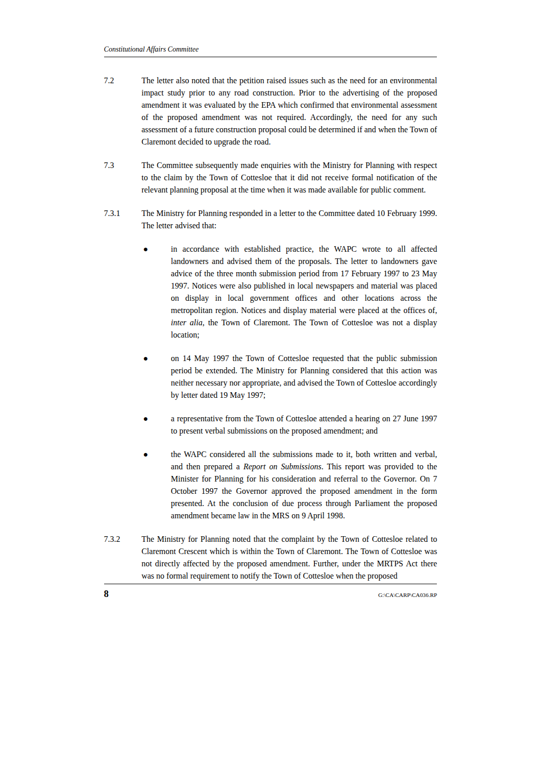Constitutional Affairs Committee
7.2
The letter also noted that the petition raised issues such as the need for an environmental impact study prior to any road construction. Prior to the advertising of the proposed amendment it was evaluated by the EPA which confirmed that environmental assessment of the proposed amendment was not required. Accordingly, the need for any such assessment of a future construction proposal could be determined if and when the Town of Claremont decided to upgrade the road.
7.3
The Committee subsequently made enquiries with the Ministry for Planning with respect to the claim by the Town of Cottesloe that it did not receive formal notification of the relevant planning proposal at the time when it was made available for public comment.
7.3.1
The Ministry for Planning responded in a letter to the Committee dated 10 February 1999. The letter advised that:
● in accordance with established practice, the WAPC wrote to all affected landowners and advised them of the proposals. The letter to landowners gave advice of the three month submission period from 17 February 1997 to 23 May 1997. Notices were also published in local newspapers and material was placed on display in local government offices and other locations across the metropolitan region. Notices and display material were placed at the offices of, inter alia, the Town of Claremont. The Town of Cottesloe was not a display location;
● on 14 May 1997 the Town of Cottesloe requested that the public submission period be extended. The Ministry for Planning considered that this action was neither necessary nor appropriate, and advised the Town of Cottesloe accordingly by letter dated 19 May 1997;
● a representative from the Town of Cottesloe attended a hearing on 27 June 1997 to present verbal submissions on the proposed amendment; and
● the WAPC considered all the submissions made to it, both written and verbal, and then prepared a Report on Submissions. This report was provided to the Minister for Planning for his consideration and referral to the Governor. On 7 October 1997 the Governor approved the proposed amendment in the form presented. At the conclusion of due process through Parliament the proposed amendment became law in the MRS on 9 April 1998.
7.3.2
The Ministry for Planning noted that the complaint by the Town of Cottesloe related to Claremont Crescent which is within the Town of Claremont. The Town of Cottesloe was not directly affected by the proposed amendment. Further, under the MRTPS Act there was no formal requirement to notify the Town of Cottesloe when the proposed
8
G:\CA\CARP\CA036.RP